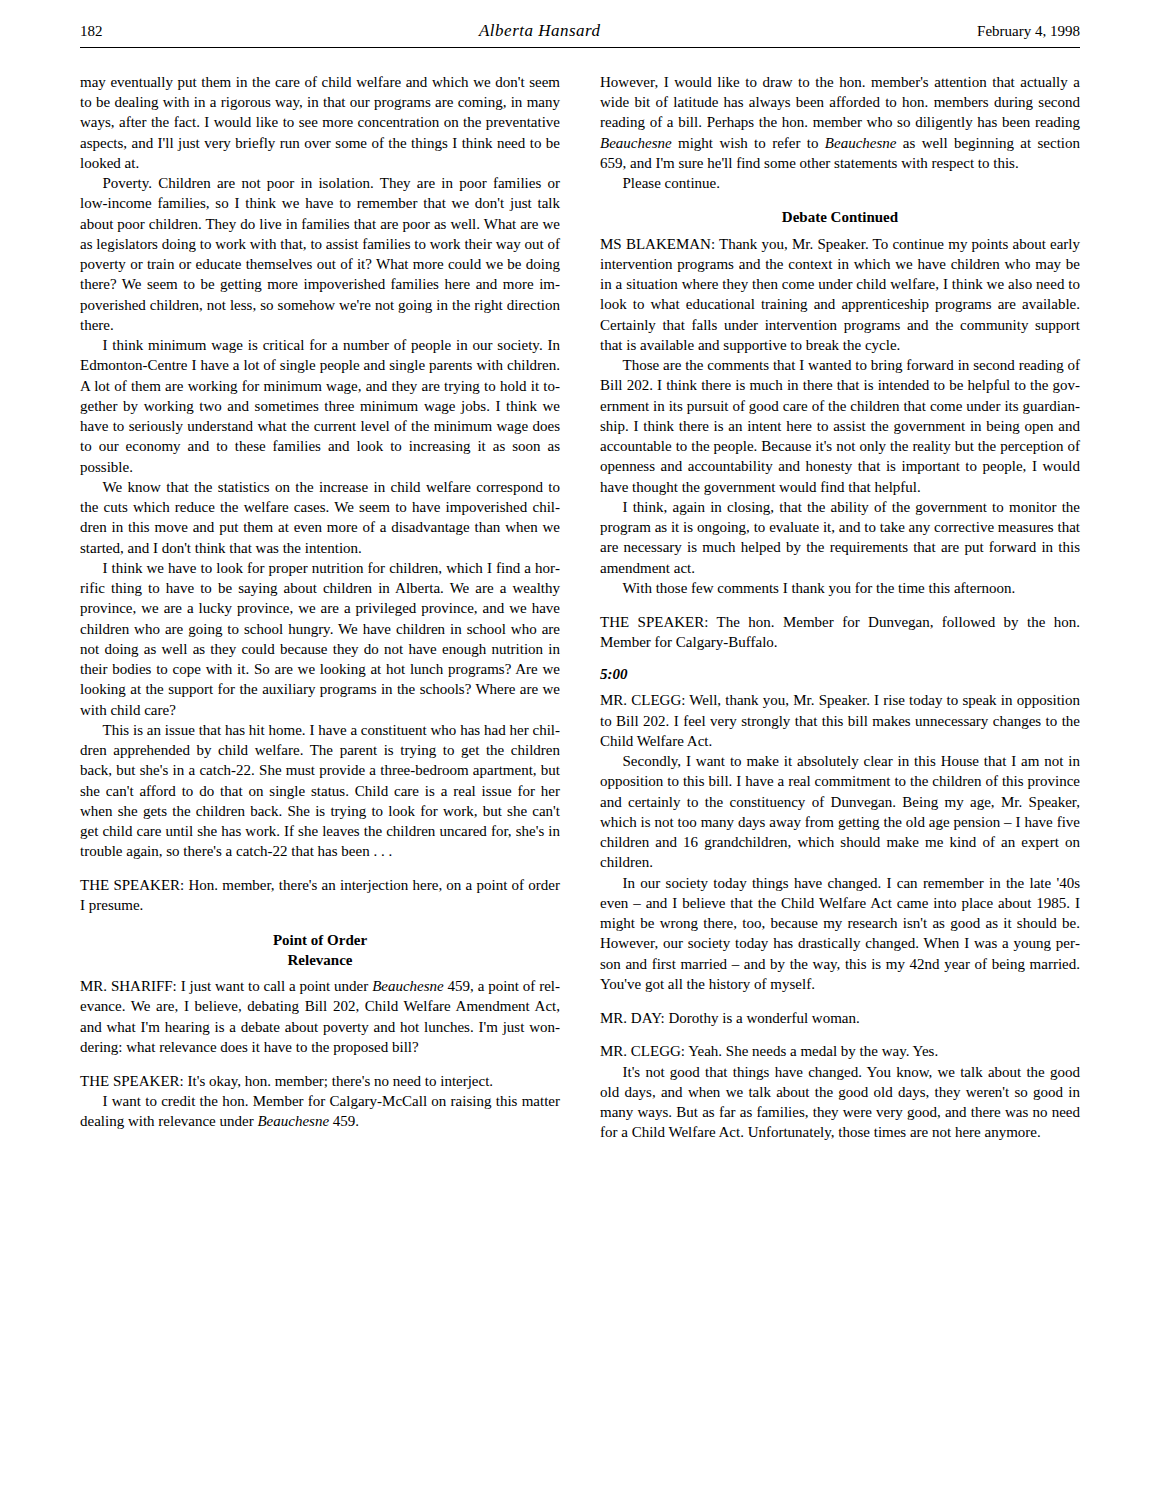182 Alberta Hansard February 4, 1998
may eventually put them in the care of child welfare and which we don't seem to be dealing with in a rigorous way, in that our programs are coming, in many ways, after the fact. I would like to see more concentration on the preventative aspects, and I'll just very briefly run over some of the things I think need to be looked at.
Poverty. Children are not poor in isolation. They are in poor families or low-income families, so I think we have to remember that we don't just talk about poor children. They do live in families that are poor as well. What are we as legislators doing to work with that, to assist families to work their way out of poverty or train or educate themselves out of it? What more could we be doing there? We seem to be getting more impoverished families here and more impoverished children, not less, so somehow we're not going in the right direction there.
I think minimum wage is critical for a number of people in our society. In Edmonton-Centre I have a lot of single people and single parents with children. A lot of them are working for minimum wage, and they are trying to hold it together by working two and sometimes three minimum wage jobs. I think we have to seriously understand what the current level of the minimum wage does to our economy and to these families and look to increasing it as soon as possible.
We know that the statistics on the increase in child welfare correspond to the cuts which reduce the welfare cases. We seem to have impoverished children in this move and put them at even more of a disadvantage than when we started, and I don't think that was the intention.
I think we have to look for proper nutrition for children, which I find a horrific thing to have to be saying about children in Alberta. We are a wealthy province, we are a lucky province, we are a privileged province, and we have children who are going to school hungry. We have children in school who are not doing as well as they could because they do not have enough nutrition in their bodies to cope with it. So are we looking at hot lunch programs? Are we looking at the support for the auxiliary programs in the schools? Where are we with child care?
This is an issue that has hit home. I have a constituent who has had her children apprehended by child welfare. The parent is trying to get the children back, but she's in a catch-22. She must provide a three-bedroom apartment, but she can't afford to do that on single status. Child care is a real issue for her when she gets the children back. She is trying to look for work, but she can't get child care until she has work. If she leaves the children uncared for, she's in trouble again, so there's a catch-22 that has been . . .
THE SPEAKER: Hon. member, there's an interjection here, on a point of order I presume.
Point of Order
Relevance
MR. SHARIFF: I just want to call a point under Beauchesne 459, a point of relevance. We are, I believe, debating Bill 202, Child Welfare Amendment Act, and what I'm hearing is a debate about poverty and hot lunches. I'm just wondering: what relevance does it have to the proposed bill?
THE SPEAKER: It's okay, hon. member; there's no need to interject.
I want to credit the hon. Member for Calgary-McCall on raising this matter dealing with relevance under Beauchesne 459.
However, I would like to draw to the hon. member's attention that actually a wide bit of latitude has always been afforded to hon. members during second reading of a bill. Perhaps the hon. member who so diligently has been reading Beauchesne might wish to refer to Beauchesne as well beginning at section 659, and I'm sure he'll find some other statements with respect to this.
Please continue.
Debate Continued
MS BLAKEMAN: Thank you, Mr. Speaker. To continue my points about early intervention programs and the context in which we have children who may be in a situation where they then come under child welfare, I think we also need to look to what educational training and apprenticeship programs are available. Certainly that falls under intervention programs and the community support that is available and supportive to break the cycle.
Those are the comments that I wanted to bring forward in second reading of Bill 202. I think there is much in there that is intended to be helpful to the government in its pursuit of good care of the children that come under its guardianship. I think there is an intent here to assist the government in being open and accountable to the people. Because it's not only the reality but the perception of openness and accountability and honesty that is important to people, I would have thought the government would find that helpful.
I think, again in closing, that the ability of the government to monitor the program as it is ongoing, to evaluate it, and to take any corrective measures that are necessary is much helped by the requirements that are put forward in this amendment act.
With those few comments I thank you for the time this afternoon.
THE SPEAKER: The hon. Member for Dunvegan, followed by the hon. Member for Calgary-Buffalo.
5:00
MR. CLEGG: Well, thank you, Mr. Speaker. I rise today to speak in opposition to Bill 202. I feel very strongly that this bill makes unnecessary changes to the Child Welfare Act.
Secondly, I want to make it absolutely clear in this House that I am not in opposition to this bill. I have a real commitment to the children of this province and certainly to the constituency of Dunvegan. Being my age, Mr. Speaker, which is not too many days away from getting the old age pension – I have five children and 16 grandchildren, which should make me kind of an expert on children.
In our society today things have changed. I can remember in the late '40s even – and I believe that the Child Welfare Act came into place about 1985. I might be wrong there, too, because my research isn't as good as it should be. However, our society today has drastically changed. When I was a young person and first married – and by the way, this is my 42nd year of being married. You've got all the history of myself.
MR. DAY: Dorothy is a wonderful woman.
MR. CLEGG: Yeah. She needs a medal by the way. Yes.
It's not good that things have changed. You know, we talk about the good old days, and when we talk about the good old days, they weren't so good in many ways. But as far as families, they were very good, and there was no need for a Child Welfare Act. Unfortunately, those times are not here anymore.